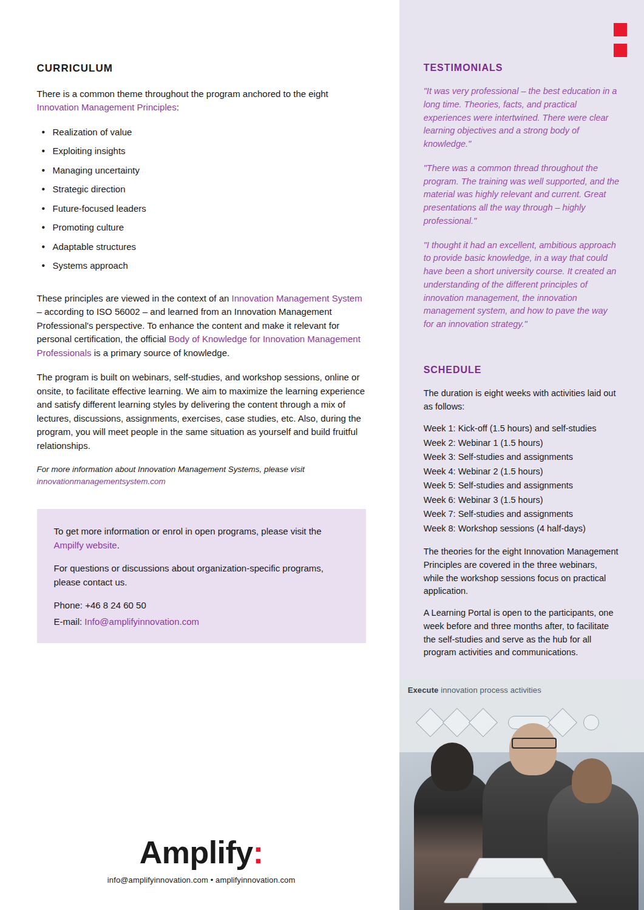Curriculum
There is a common theme throughout the program anchored to the eight Innovation Management Principles:
Realization of value
Exploiting insights
Managing uncertainty
Strategic direction
Future-focused leaders
Promoting culture
Adaptable structures
Systems approach
These principles are viewed in the context of an Innovation Management System – according to ISO 56002 – and learned from an Innovation Management Professional's perspective. To enhance the content and make it relevant for personal certification, the official Body of Knowledge for Innovation Management Professionals is a primary source of knowledge.
The program is built on webinars, self-studies, and workshop sessions, online or onsite, to facilitate effective learning. We aim to maximize the learning experience and satisfy different learning styles by delivering the content through a mix of lectures, discussions, assignments, exercises, case studies, etc. Also, during the program, you will meet people in the same situation as yourself and build fruitful relationships.
For more information about Innovation Management Systems, please visit innovationmanagementsystem.com
To get more information or enrol in open programs, please visit the Ampilfy website.
For questions or discussions about organization-specific programs, please contact us.
Phone: +46 8 24 60 50
E-mail: Info@amplifyinnovation.com
Amplify:
info@amplifyinnovation.com • amplifyinnovation.com
Testimonials
"It was very professional – the best education in a long time. Theories, facts, and practical experiences were intertwined. There were clear learning objectives and a strong body of knowledge."
"There was a common thread throughout the program. The training was well supported, and the material was highly relevant and current. Great presentations all the way through – highly professional."
"I thought it had an excellent, ambitious approach to provide basic knowledge, in a way that could have been a short university course. It created an understanding of the different principles of innovation management, the innovation management system, and how to pave the way for an innovation strategy."
Schedule
The duration is eight weeks with activities laid out as follows:
Week 1: Kick-off (1.5 hours) and self-studies
Week 2: Webinar 1 (1.5 hours)
Week 3: Self-studies and assignments
Week 4: Webinar 2 (1.5 hours)
Week 5: Self-studies and assignments
Week 6: Webinar 3 (1.5 hours)
Week 7: Self-studies and assignments
Week 8: Workshop sessions (4 half-days)
The theories for the eight Innovation Management Principles are covered in the three webinars, while the workshop sessions focus on practical application.
A Learning Portal is open to the participants, one week before and three months after, to facilitate the self-studies and serve as the hub for all program activities and communications.
Execute innovation process activities